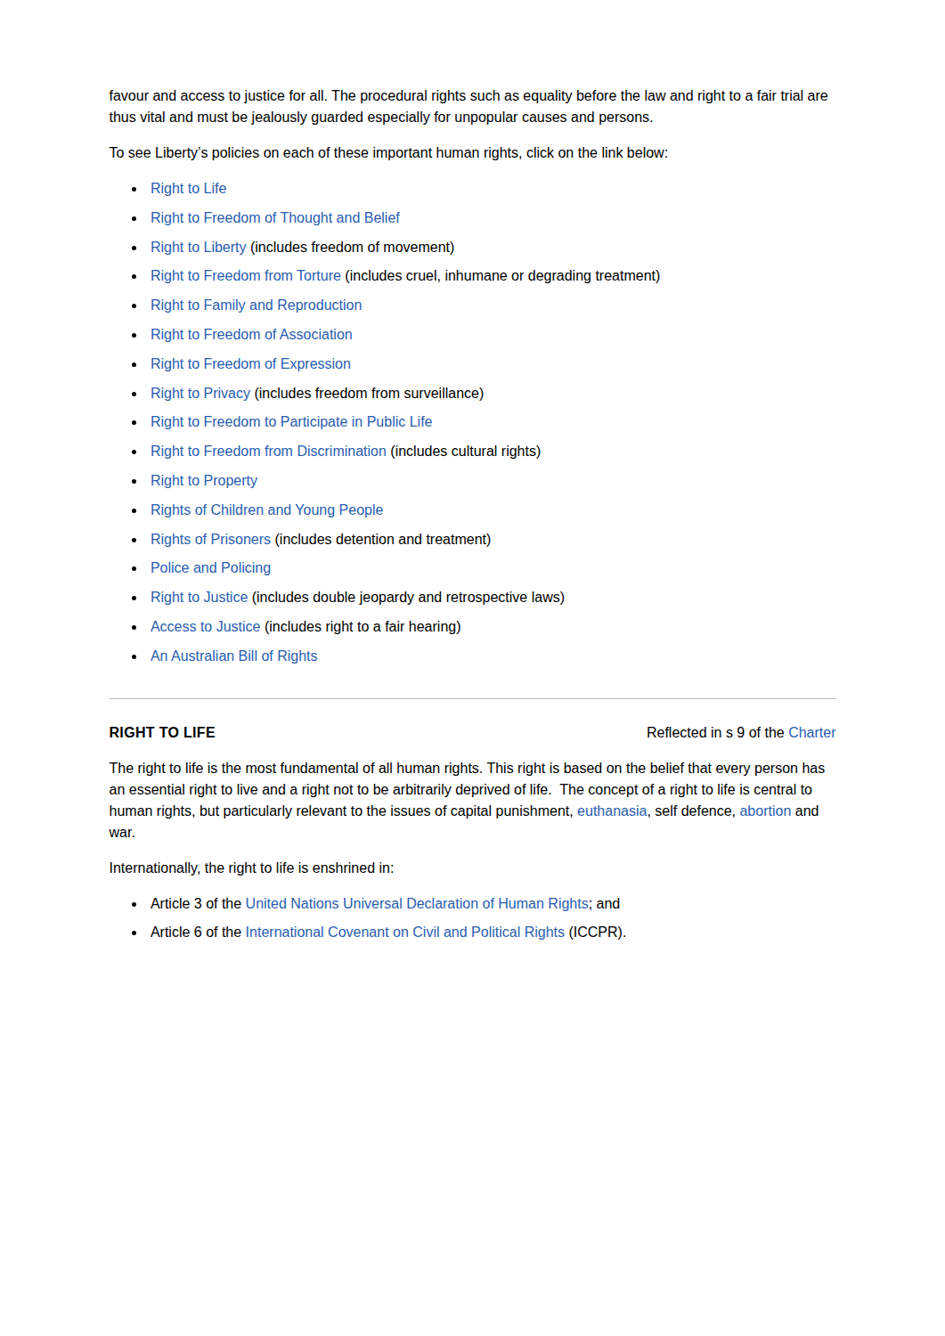favour and access to justice for all. The procedural rights such as equality before the law and right to a fair trial are thus vital and must be jealously guarded especially for unpopular causes and persons.
To see Liberty’s policies on each of these important human rights, click on the link below:
Right to Life
Right to Freedom of Thought and Belief
Right to Liberty (includes freedom of movement)
Right to Freedom from Torture (includes cruel, inhumane or degrading treatment)
Right to Family and Reproduction
Right to Freedom of Association
Right to Freedom of Expression
Right to Privacy (includes freedom from surveillance)
Right to Freedom to Participate in Public Life
Right to Freedom from Discrimination (includes cultural rights)
Right to Property
Rights of Children and Young People
Rights of Prisoners (includes detention and treatment)
Police and Policing
Right to Justice (includes double jeopardy and retrospective laws)
Access to Justice (includes right to a fair hearing)
An Australian Bill of Rights
RIGHT TO LIFE
Reflected in s 9 of the Charter
The right to life is the most fundamental of all human rights. This right is based on the belief that every person has an essential right to live and a right not to be arbitrarily deprived of life. The concept of a right to life is central to human rights, but particularly relevant to the issues of capital punishment, euthanasia, self defence, abortion and war.
Internationally, the right to life is enshrined in:
Article 3 of the United Nations Universal Declaration of Human Rights; and
Article 6 of the International Covenant on Civil and Political Rights (ICCPR).